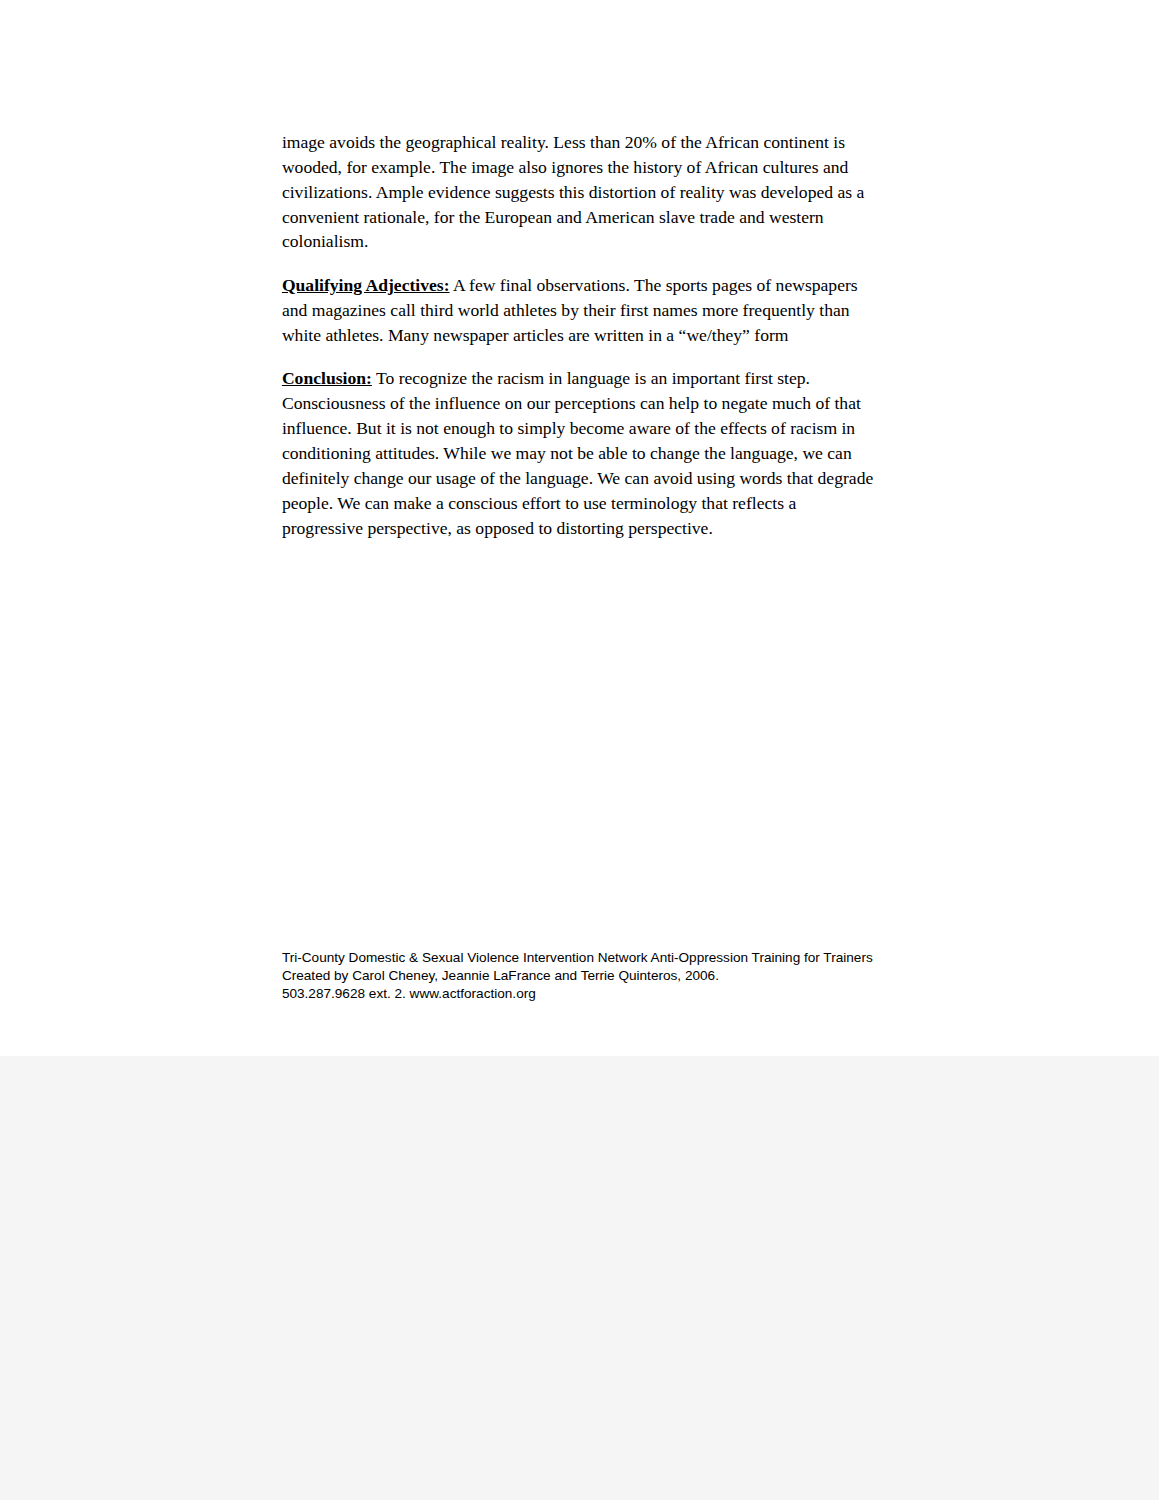image avoids the geographical reality. Less than 20% of the African continent is wooded, for example. The image also ignores the history of African cultures and civilizations. Ample evidence suggests this distortion of reality was developed as a convenient rationale, for the European and American slave trade and western colonialism.
Qualifying Adjectives: A few final observations. The sports pages of newspapers and magazines call third world athletes by their first names more frequently than white athletes. Many newspaper articles are written in a “we/they” form
Conclusion: To recognize the racism in language is an important first step. Consciousness of the influence on our perceptions can help to negate much of that influence. But it is not enough to simply become aware of the effects of racism in conditioning attitudes. While we may not be able to change the language, we can definitely change our usage of the language. We can avoid using words that degrade people. We can make a conscious effort to use terminology that reflects a progressive perspective, as opposed to distorting perspective.
Tri-County Domestic & Sexual Violence Intervention Network Anti-Oppression Training for Trainers
Created by Carol Cheney, Jeannie LaFrance and Terrie Quinteros, 2006.
503.287.9628 ext. 2. www.actforaction.org